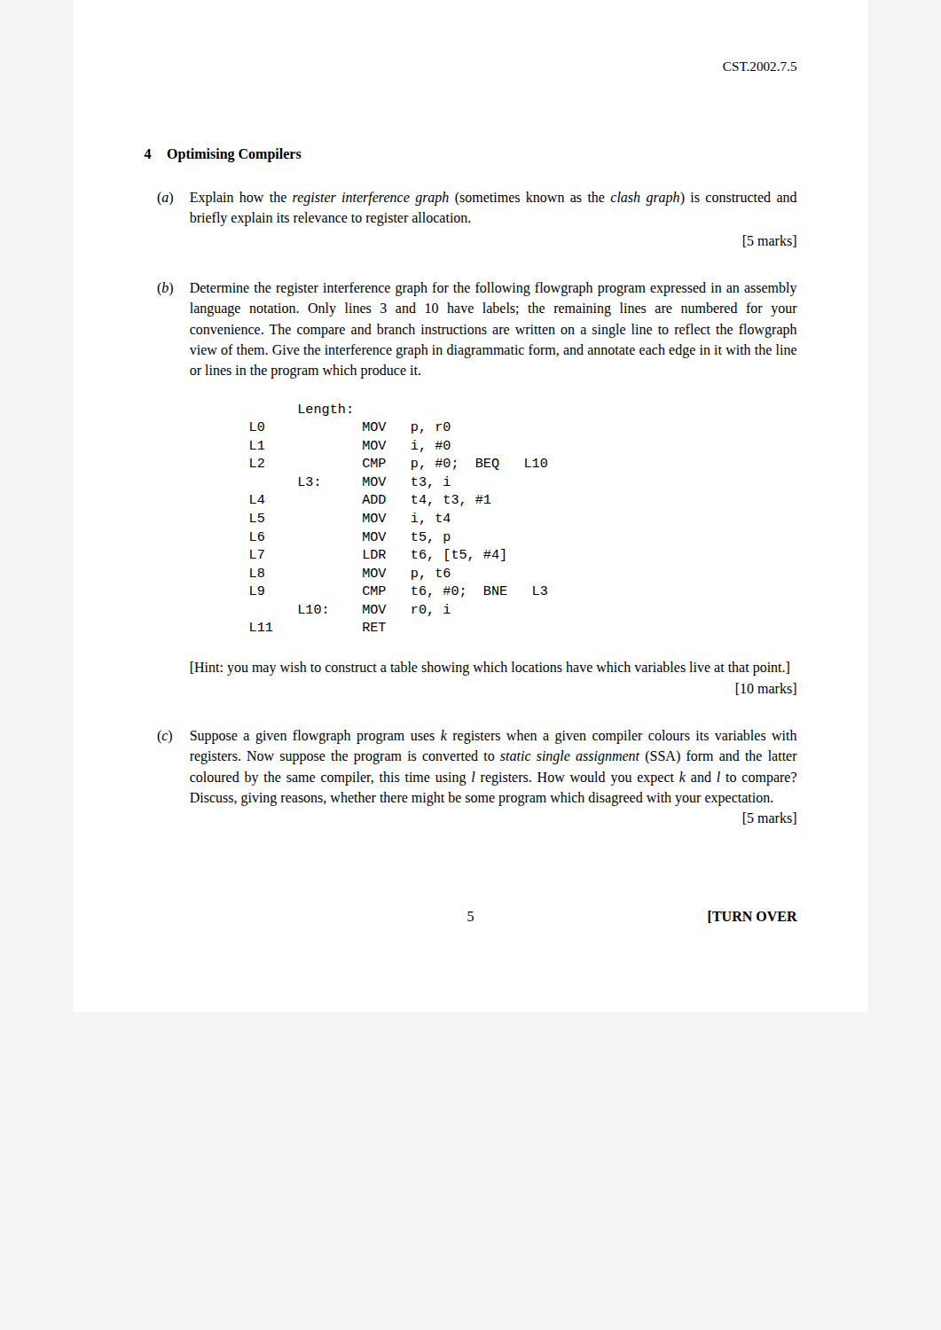CST.2002.7.5
4 Optimising Compilers
(a) Explain how the register interference graph (sometimes known as the clash graph) is constructed and briefly explain its relevance to register allocation. [5 marks]
(b) Determine the register interference graph for the following flowgraph program expressed in an assembly language notation. Only lines 3 and 10 have labels; the remaining lines are numbered for your convenience. The compare and branch instructions are written on a single line to reflect the flowgraph view of them. Give the interference graph in diagrammatic form, and annotate each edge in it with the line or lines in the program which produce it.
        Length:
  L0            MOV   p, r0
  L1            MOV   i, #0
  L2            CMP   p, #0;  BEQ   L10
        L3:     MOV   t3, i
  L4            ADD   t4, t3, #1
  L5            MOV   i, t4
  L6            MOV   t5, p
  L7            LDR   t6, [t5, #4]
  L8            MOV   p, t6
  L9            CMP   t6, #0;  BNE   L3
        L10:    MOV   r0, i
  L11           RET
[Hint: you may wish to construct a table showing which locations have which variables live at that point.][10 marks]
(c) Suppose a given flowgraph program uses k registers when a given compiler colours its variables with registers. Now suppose the program is converted to static single assignment (SSA) form and the latter coloured by the same compiler, this time using l registers. How would you expect k and l to compare? Discuss, giving reasons, whether there might be some program which disagreed with your expectation. [5 marks]
5
[TURN OVER